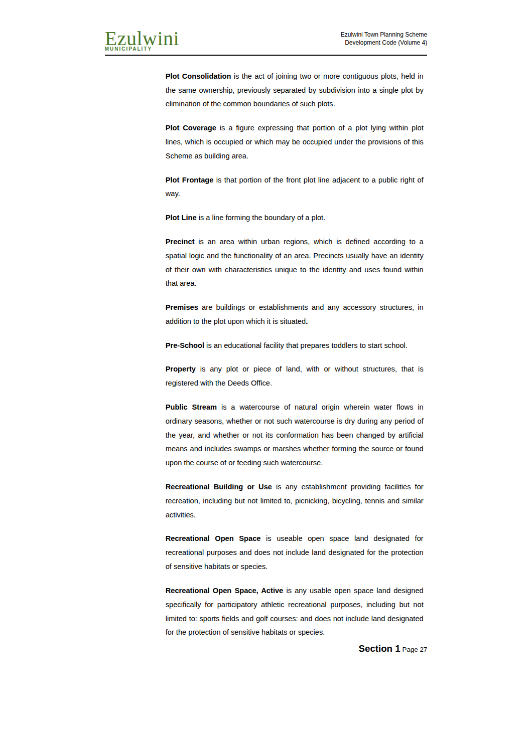Ezulwini MUNICIPALITY
Ezulwini Town Planning Scheme
Development Code (Volume 4)
Plot Consolidation is the act of joining two or more contiguous plots, held in the same ownership, previously separated by subdivision into a single plot by elimination of the common boundaries of such plots.
Plot Coverage is a figure expressing that portion of a plot lying within plot lines, which is occupied or which may be occupied under the provisions of this Scheme as building area.
Plot Frontage is that portion of the front plot line adjacent to a public right of way.
Plot Line is a line forming the boundary of a plot.
Precinct is an area within urban regions, which is defined according to a spatial logic and the functionality of an area. Precincts usually have an identity of their own with characteristics unique to the identity and uses found within that area.
Premises are buildings or establishments and any accessory structures, in addition to the plot upon which it is situated.
Pre-School is an educational facility that prepares toddlers to start school.
Property is any plot or piece of land, with or without structures, that is registered with the Deeds Office.
Public Stream is a watercourse of natural origin wherein water flows in ordinary seasons, whether or not such watercourse is dry during any period of the year, and whether or not its conformation has been changed by artificial means and includes swamps or marshes whether forming the source or found upon the course of or feeding such watercourse.
Recreational Building or Use is any establishment providing facilities for recreation, including but not limited to, picnicking, bicycling, tennis and similar activities.
Recreational Open Space is useable open space land designated for recreational purposes and does not include land designated for the protection of sensitive habitats or species.
Recreational Open Space, Active is any usable open space land designed specifically for participatory athletic recreational purposes, including but not limited to: sports fields and golf courses: and does not include land designated for the protection of sensitive habitats or species.
Section 1 Page 27